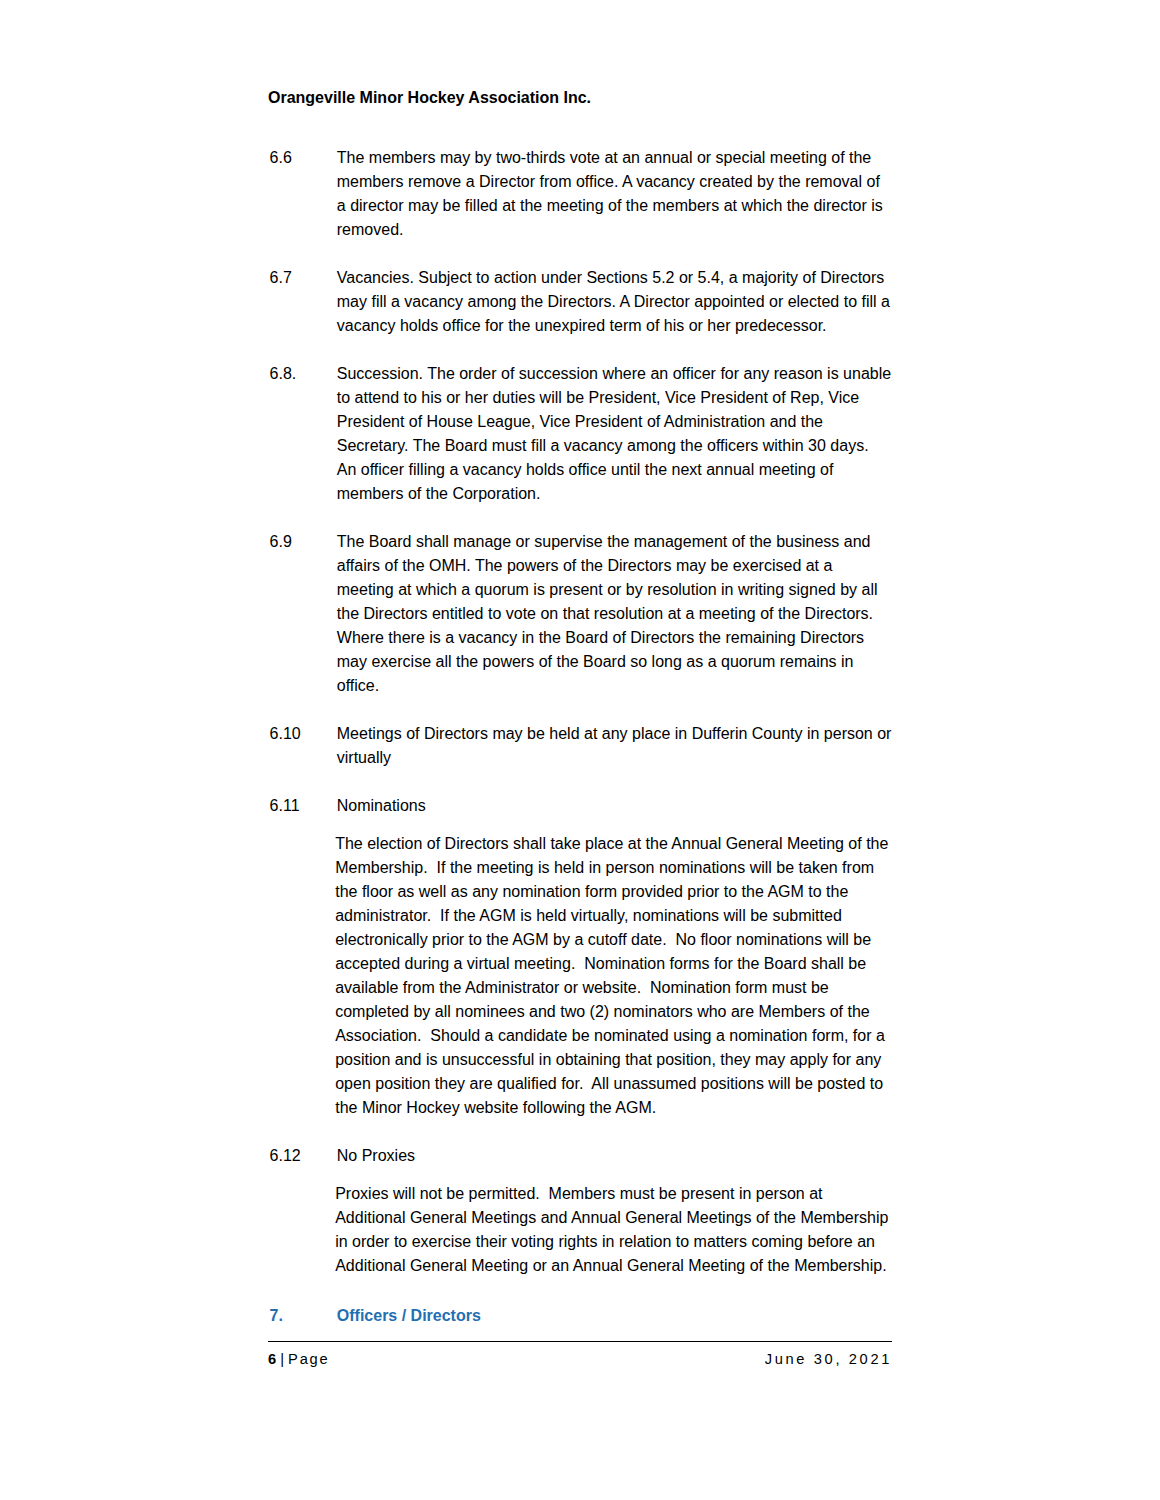Orangeville Minor Hockey Association Inc.
6.6
The members may by two-thirds vote at an annual or special meeting of the members remove a Director from office. A vacancy created by the removal of a director may be filled at the meeting of the members at which the director is removed.
6.7
Vacancies. Subject to action under Sections 5.2 or 5.4, a majority of Directors may fill a vacancy among the Directors. A Director appointed or elected to fill a vacancy holds office for the unexpired term of his or her predecessor.
6.8.
Succession. The order of succession where an officer for any reason is unable to attend to his or her duties will be President, Vice President of Rep, Vice President of House League, Vice President of Administration and the Secretary. The Board must fill a vacancy among the officers within 30 days. An officer filling a vacancy holds office until the next annual meeting of members of the Corporation.
6.9
The Board shall manage or supervise the management of the business and affairs of the OMH. The powers of the Directors may be exercised at a meeting at which a quorum is present or by resolution in writing signed by all the Directors entitled to vote on that resolution at a meeting of the Directors. Where there is a vacancy in the Board of Directors the remaining Directors may exercise all the powers of the Board so long as a quorum remains in office.
6.10
Meetings of Directors may be held at any place in Dufferin County in person or virtually
6.11
Nominations
The election of Directors shall take place at the Annual General Meeting of the Membership. If the meeting is held in person nominations will be taken from the floor as well as any nomination form provided prior to the AGM to the administrator. If the AGM is held virtually, nominations will be submitted electronically prior to the AGM by a cutoff date. No floor nominations will be accepted during a virtual meeting. Nomination forms for the Board shall be available from the Administrator or website. Nomination form must be completed by all nominees and two (2) nominators who are Members of the Association. Should a candidate be nominated using a nomination form, for a position and is unsuccessful in obtaining that position, they may apply for any open position they are qualified for. All unassumed positions will be posted to the Minor Hockey website following the AGM.
6.12
No Proxies
Proxies will not be permitted. Members must be present in person at Additional General Meetings and Annual General Meetings of the Membership in order to exercise their voting rights in relation to matters coming before an Additional General Meeting or an Annual General Meeting of the Membership.
7.
Officers / Directors
6 | Page
June 30, 2021